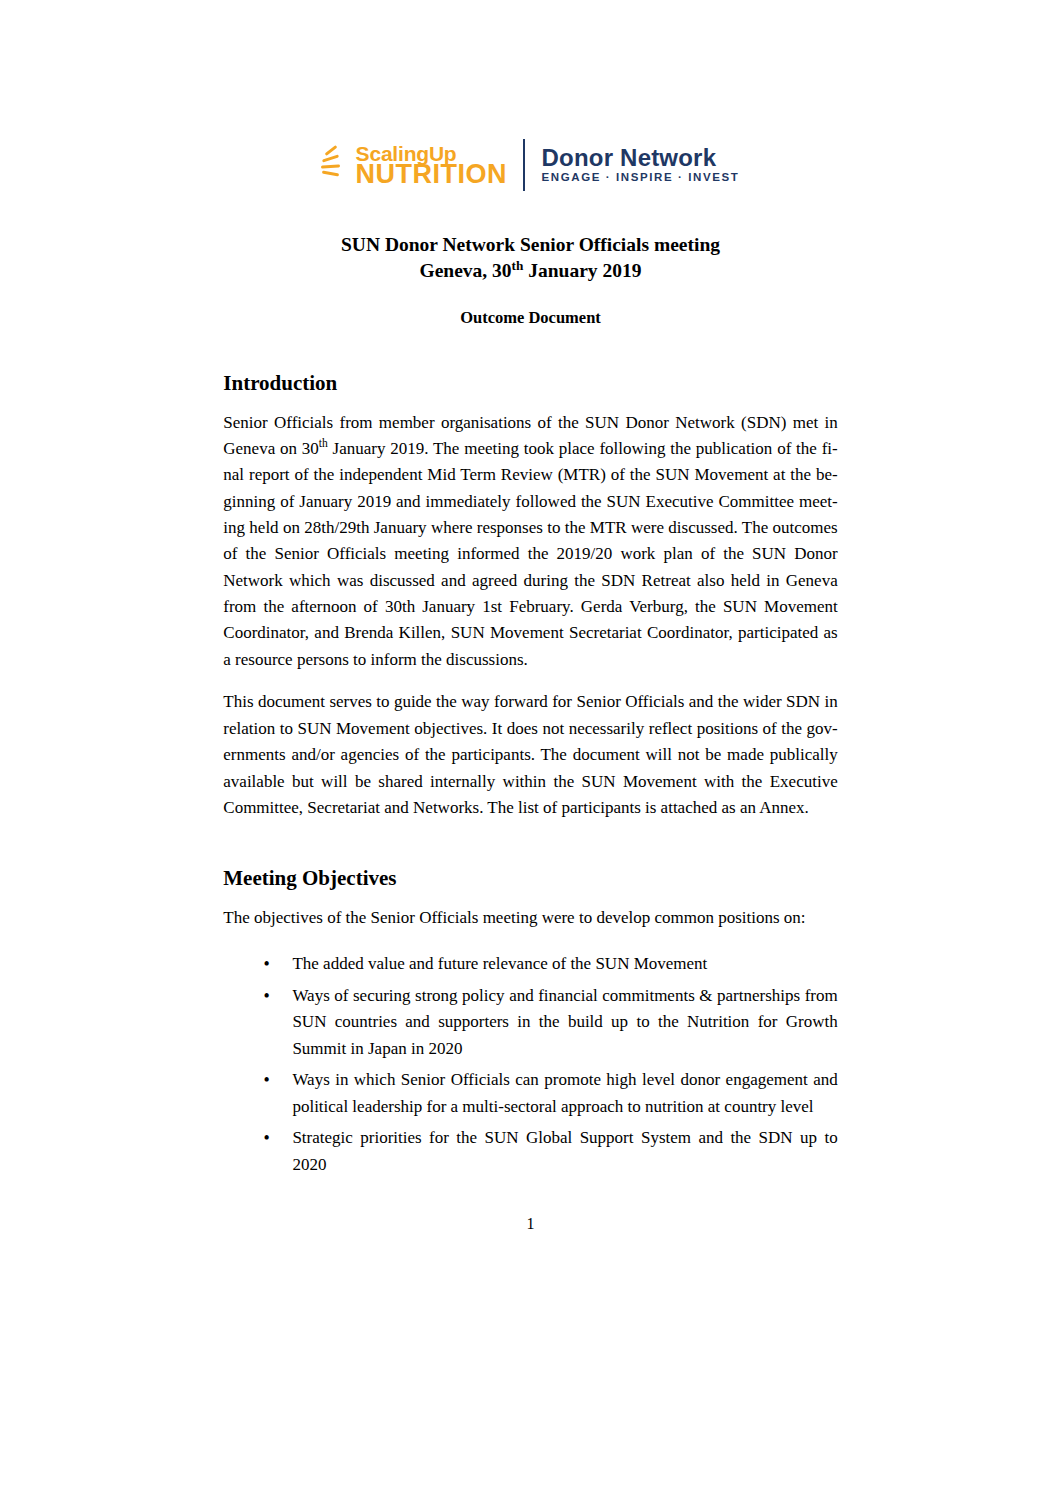ScalingUp NUTRITION Donor Network ENGAGE · INSPIRE · INVEST
SUN Donor Network Senior Officials meeting
Geneva, 30th January 2019
Outcome Document
Introduction
Senior Officials from member organisations of the SUN Donor Network (SDN) met in Geneva on 30th January 2019. The meeting took place following the publication of the final report of the independent Mid Term Review (MTR) of the SUN Movement at the beginning of January 2019 and immediately followed the SUN Executive Committee meeting held on 28th/29th January where responses to the MTR were discussed. The outcomes of the Senior Officials meeting informed the 2019/20 work plan of the SUN Donor Network which was discussed and agreed during the SDN Retreat also held in Geneva from the afternoon of 30th January 1st February. Gerda Verburg, the SUN Movement Coordinator, and Brenda Killen, SUN Movement Secretariat Coordinator, participated as a resource persons to inform the discussions.
This document serves to guide the way forward for Senior Officials and the wider SDN in relation to SUN Movement objectives. It does not necessarily reflect positions of the governments and/or agencies of the participants. The document will not be made publically available but will be shared internally within the SUN Movement with the Executive Committee, Secretariat and Networks. The list of participants is attached as an Annex.
Meeting Objectives
The objectives of the Senior Officials meeting were to develop common positions on:
The added value and future relevance of the SUN Movement
Ways of securing strong policy and financial commitments & partnerships from SUN countries and supporters in the build up to the Nutrition for Growth Summit in Japan in 2020
Ways in which Senior Officials can promote high level donor engagement and political leadership for a multi-sectoral approach to nutrition at country level
Strategic priorities for the SUN Global Support System and the SDN up to 2020
1